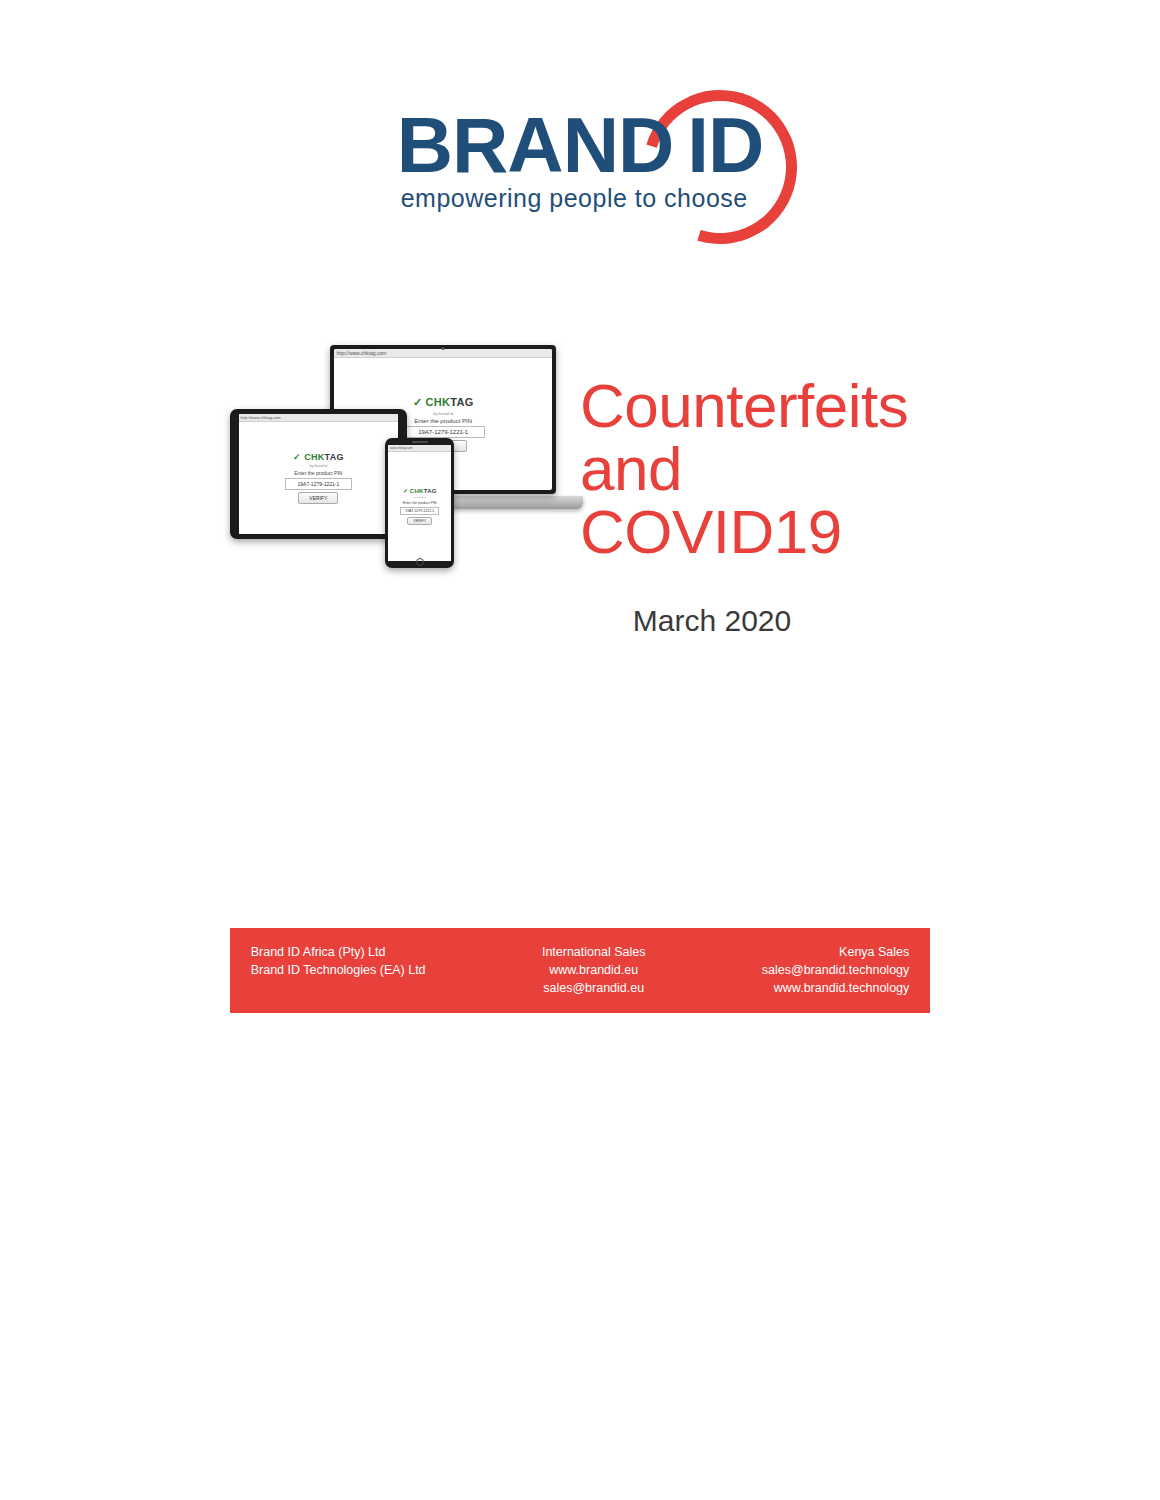BRANDID
empowering people to choose
http://www.chktag.com
✓ CHKTAG
by brand id
Enter the product PIN
19A7-1279-1221-1
VERIFY
http://www.chktag.com
✓ CHKTAG
by brand id
Enter the product PIN
19A7-1279-1221-1
VERIFY
www.chktag.com
✓ CHKTAG
by brand id
Enter the product PIN
19A7-1279-1221-1
VERIFY
Counterfeits
and
COVID19
March 2020
Brand ID Africa (Pty) Ltd
Brand ID Technologies (EA) Ltd
International Sales
www.brandid.eu
sales@brandid.eu
Kenya Sales
sales@brandid.technology
www.brandid.technology